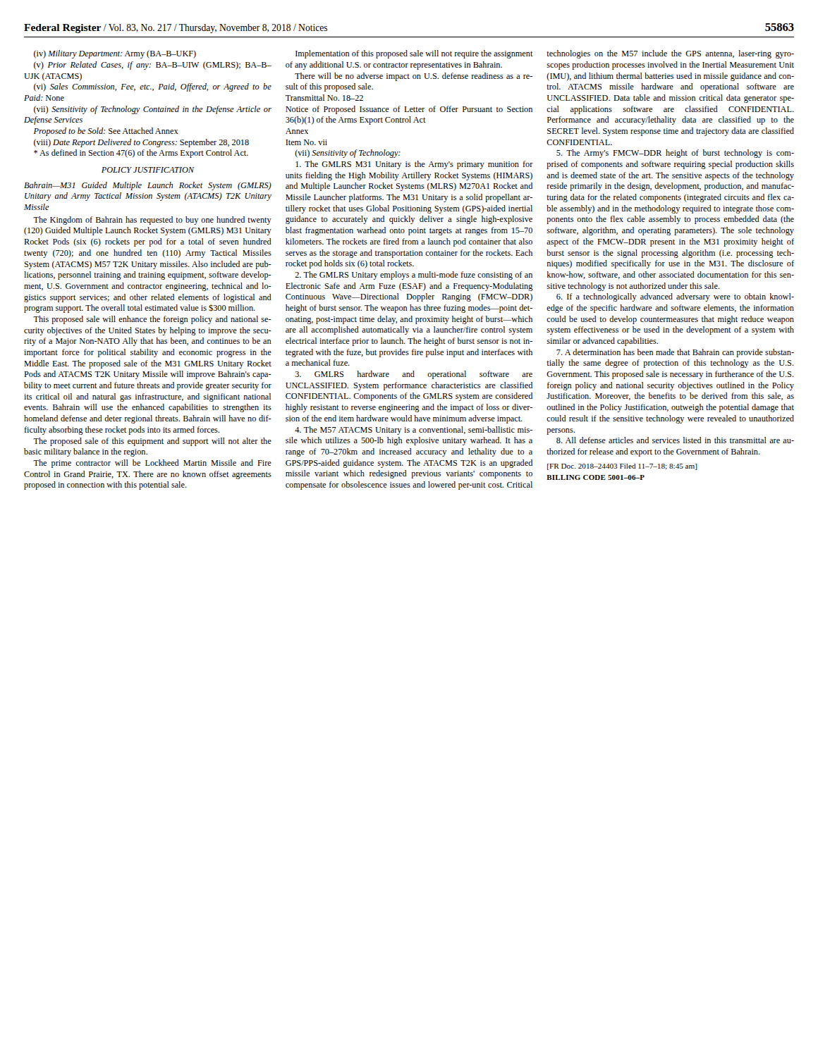Federal Register / Vol. 83, No. 217 / Thursday, November 8, 2018 / Notices
55863
(iv) Military Department: Army (BA–B–UKF)
(v) Prior Related Cases, if any: BA–B–UIW (GMLRS); BA–B–UJK (ATACMS)
(vi) Sales Commission, Fee, etc., Paid, Offered, or Agreed to be Paid: None
(vii) Sensitivity of Technology Contained in the Defense Article or Defense Services
Proposed to be Sold: See Attached Annex
(viii) Date Report Delivered to Congress: September 28, 2018
* As defined in Section 47(6) of the Arms Export Control Act.
POLICY JUSTIFICATION
Bahrain—M31 Guided Multiple Launch Rocket System (GMLRS) Unitary and Army Tactical Mission System (ATACMS) T2K Unitary Missile
The Kingdom of Bahrain has requested to buy one hundred twenty (120) Guided Multiple Launch Rocket System (GMLRS) M31 Unitary Rocket Pods (six (6) rockets per pod for a total of seven hundred twenty (720); and one hundred ten (110) Army Tactical Missiles System (ATACMS) M57 T2K Unitary missiles. Also included are publications, personnel training and training equipment, software development, U.S. Government and contractor engineering, technical and logistics support services; and other related elements of logistical and program support. The overall total estimated value is $300 million.
This proposed sale will enhance the foreign policy and national security objectives of the United States by helping to improve the security of a Major Non-NATO Ally that has been, and continues to be an important force for political stability and economic progress in the Middle East. The proposed sale of the M31 GMLRS Unitary Rocket Pods and ATACMS T2K Unitary Missile will improve Bahrain's capability to meet current and future threats and provide greater security for its critical oil and natural gas infrastructure, and significant national events. Bahrain will use the enhanced capabilities to strengthen its homeland defense and deter regional threats. Bahrain will have no difficulty absorbing these rocket pods into its armed forces.
The proposed sale of this equipment and support will not alter the basic military balance in the region.
The prime contractor will be Lockheed Martin Missile and Fire Control in Grand Prairie, TX. There are no known offset agreements proposed in connection with this potential sale.
Implementation of this proposed sale will not require the assignment of any additional U.S. or contractor representatives in Bahrain.
There will be no adverse impact on U.S. defense readiness as a result of this proposed sale.
Transmittal No. 18–22
Notice of Proposed Issuance of Letter of Offer Pursuant to Section 36(b)(1) of the Arms Export Control Act
Annex
Item No. vii
(vii) Sensitivity of Technology:
1. The GMLRS M31 Unitary is the Army's primary munition for units fielding the High Mobility Artillery Rocket Systems (HIMARS) and Multiple Launcher Rocket Systems (MLRS) M270A1 Rocket and Missile Launcher platforms. The M31 Unitary is a solid propellant artillery rocket that uses Global Positioning System (GPS)-aided inertial guidance to accurately and quickly deliver a single high-explosive blast fragmentation warhead onto point targets at ranges from 15–70 kilometers. The rockets are fired from a launch pod container that also serves as the storage and transportation container for the rockets. Each rocket pod holds six (6) total rockets.
2. The GMLRS Unitary employs a multi-mode fuze consisting of an Electronic Safe and Arm Fuze (ESAF) and a Frequency-Modulating Continuous Wave—Directional Doppler Ranging (FMCW–DDR) height of burst sensor. The weapon has three fuzing modes—point detonating, post-impact time delay, and proximity height of burst—which are all accomplished automatically via a launcher/fire control system electrical interface prior to launch. The height of burst sensor is not integrated with the fuze, but provides fire pulse input and interfaces with a mechanical fuze.
3. GMLRS hardware and operational software are UNCLASSIFIED. System performance characteristics are classified CONFIDENTIAL. Components of the GMLRS system are considered highly resistant to reverse engineering and the impact of loss or diversion of the end item hardware would have minimum adverse impact.
4. The M57 ATACMS Unitary is a conventional, semi-ballistic missile which utilizes a 500-lb high explosive unitary warhead. It has a range of 70–270km and increased accuracy and lethality due to a GPS/PPS-aided guidance system. The ATACMS T2K is an upgraded missile variant which redesigned previous variants' components to compensate for obsolescence issues and lowered per-unit cost. Critical technologies on the M57 include the GPS antenna, laser-ring gyroscopes production processes involved in the Inertial Measurement Unit (IMU), and lithium thermal batteries used in missile guidance and control. ATACMS missile hardware and operational software are UNCLASSIFIED. Data table and mission critical data generator special applications software are classified CONFIDENTIAL. Performance and accuracy/lethality data are classified up to the SECRET level. System response time and trajectory data are classified CONFIDENTIAL.
5. The Army's FMCW–DDR height of burst technology is comprised of components and software requiring special production skills and is deemed state of the art. The sensitive aspects of the technology reside primarily in the design, development, production, and manufacturing data for the related components (integrated circuits and flex cable assembly) and in the methodology required to integrate those components onto the flex cable assembly to process embedded data (the software, algorithm, and operating parameters). The sole technology aspect of the FMCW–DDR present in the M31 proximity height of burst sensor is the signal processing algorithm (i.e. processing techniques) modified specifically for use in the M31. The disclosure of know-how, software, and other associated documentation for this sensitive technology is not authorized under this sale.
6. If a technologically advanced adversary were to obtain knowledge of the specific hardware and software elements, the information could be used to develop countermeasures that might reduce weapon system effectiveness or be used in the development of a system with similar or advanced capabilities.
7. A determination has been made that Bahrain can provide substantially the same degree of protection of this technology as the U.S. Government. This proposed sale is necessary in furtherance of the U.S. foreign policy and national security objectives outlined in the Policy Justification. Moreover, the benefits to be derived from this sale, as outlined in the Policy Justification, outweigh the potential damage that could result if the sensitive technology were revealed to unauthorized persons.
8. All defense articles and services listed in this transmittal are authorized for release and export to the Government of Bahrain.
[FR Doc. 2018–24403 Filed 11–7–18; 8:45 am]
BILLING CODE 5001–06–P